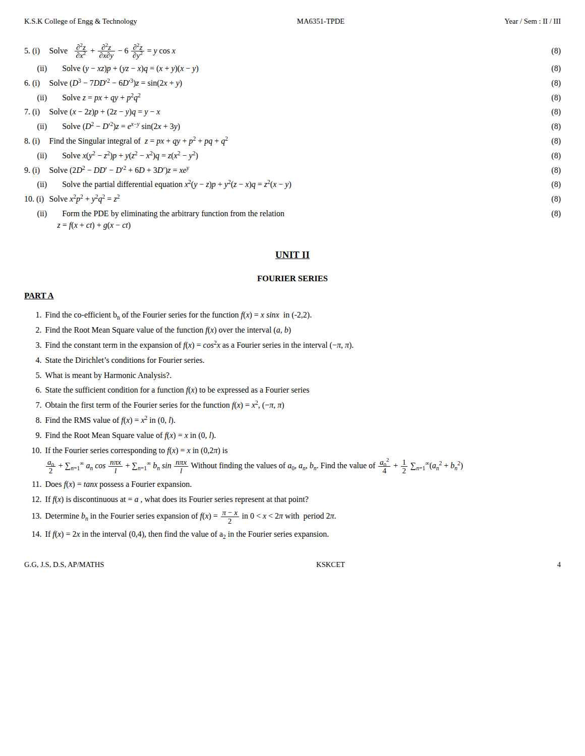K.S.K College of Engg & Technology
MA6351-TPDE
Year / Sem : II / III
5. (i) Solve ∂2z∂x2 + ∂2z∂x∂y − 6 ∂2z∂y2 = y cos x (8)
(ii) Solve (y − xz)p + (yz − x)q = (x + y)(x − y) (8)
6. (i) Solve (D3 − 7DD′2 − 6D′3)z = sin(2x + y) (8)
(ii) Solve z = px + qy + p2q2 (8)
7. (i) Solve (x − 2z)p + (2z − y)q = y − x (8)
(ii) Solve (D2 − D′2)z = ex−y sin(2x + 3y) (8)
8. (i) Find the Singular integral of z = px + qy + p2 + pq + q2 (8)
(ii) Solve x(y2 − z2)p + y(z2 − x2)q = z(x2 − y2) (8)
9. (i) Solve (2D2 − DD′ − D′2 + 6D + 3D′)z = xey (8)
(ii) Solve the partial differential equation x2(y − z)p + y2(z − x)q = z2(x − y) (8)
10. (i) Solve x2p2 + y2q2 = z2 (8)
(ii) Form the PDE by eliminating the arbitrary function from the relation (8)
z = f(x + ct) + g(x − ct)
UNIT II
FOURIER SERIES
PART A
Find the co-efficient bn of the Fourier series for the function f(x) = x sinx in (-2,2).
Find the Root Mean Square value of the function f(x) over the interval (a, b)
Find the constant term in the expansion of f(x) = cos2x as a Fourier series in the interval (−π, π).
State the Dirichlet’s conditions for Fourier series.
What is meant by Harmonic Analysis?.
State the sufficient condition for a function f(x) to be expressed as a Fourier series
Obtain the first term of the Fourier series for the function f(x) = x2, (−π, π)
Find the RMS value of f(x) = x2 in (0, l).
Find the Root Mean Square value of f(x) = x in (0, l).
If the Fourier series corresponding to f(x) = x in (0,2π) is
a02 + ∑n=1∞ an cos nπx l + ∑n=1∞ bn sin nπx l Without finding the values of a0, an, bn. Find the value of a024 + 12 ∑n=1∞(an2 + bn2)
Does f(x) = tanx possess a Fourier expansion.
If f(x) is discontinuous at = a , what does its Fourier series represent at that point?
Determine bn in the Fourier series expansion of f(x) = π − x 2 in 0 < x < 2π with period 2π.
If f(x) = 2x in the interval (0,4), then find the value of a2 in the Fourier series expansion.
G.G, J.S, D.S, AP/MATHS
KSKCET
4